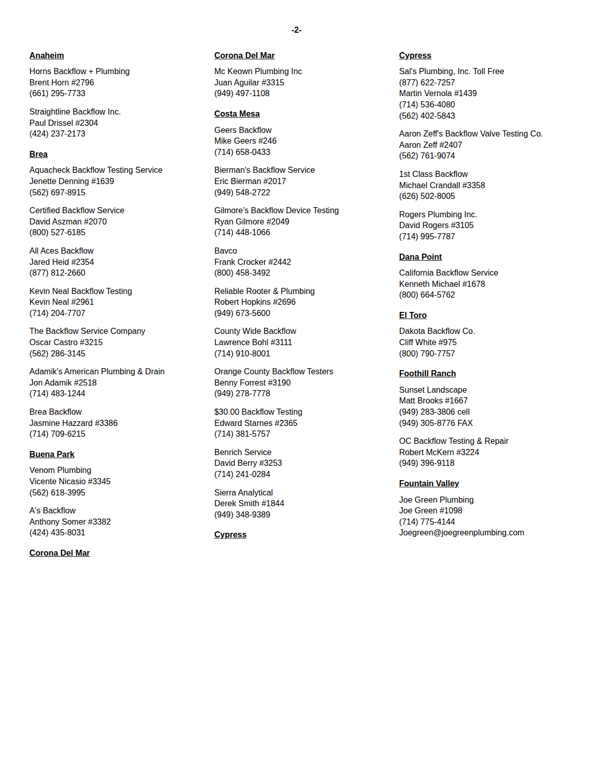-2-
Anaheim
Horns Backflow + Plumbing
Brent Horn #2796
(661) 295-7733
Straightline Backflow Inc.
Paul Drissel #2304
(424) 237-2173
Brea
Aquacheck Backflow Testing Service
Jenette Denning #1639
(562) 697-8915
Certified Backflow Service
David Aszman #2070
(800) 527-6185
All Aces Backflow
Jared Heid #2354
(877) 812-2660
Kevin Neal Backflow Testing
Kevin Neal #2961
(714) 204-7707
The Backflow Service Company
Oscar Castro #3215
(562) 286-3145
Adamik's American Plumbing & Drain
Jon Adamik #2518
(714) 483-1244
Brea Backflow
Jasmine Hazzard #3386
(714) 709-6215
Buena Park
Venom Plumbing
Vicente Nicasio #3345
(562) 618-3995
A's Backflow
Anthony Somer #3382
(424) 435-8031
Corona Del Mar
Corona Del Mar
Mc Keown Plumbing Inc
Juan Aguilar #3315
(949) 497-1108
Costa Mesa
Geers Backflow
Mike Geers #246
(714) 658-0433
Bierman's Backflow Service
Eric Bierman #2017
(949) 548-2722
Gilmore's Backflow Device Testing
Ryan Gilmore #2049
(714) 448-1066
Bavco
Frank Crocker #2442
(800) 458-3492
Reliable Rooter & Plumbing
Robert Hopkins #2696
(949) 673-5600
County Wide Backflow
Lawrence Bohl #3111
(714) 910-8001
Orange County Backflow Testers
Benny Forrest #3190
(949) 278-7778
$30.00 Backflow Testing
Edward Starnes #2365
(714) 381-5757
Benrich Service
David Berry #3253
(714) 241-0284
Sierra Analytical
Derek Smith #1844
(949) 348-9389
Cypress
Cypress
Sal's Plumbing, Inc. Toll Free
(877) 622-7257
Martin Vernola #1439
(714) 536-4080
(562) 402-5843
Aaron Zeff's Backflow Valve Testing Co.
Aaron Zeff #2407
(562) 761-9074
1st Class Backflow
Michael Crandall #3358
(626) 502-8005
Rogers Plumbing Inc.
David Rogers #3105
(714) 995-7787
Dana Point
California Backflow Service
Kenneth Michael #1678
(800) 664-5762
El Toro
Dakota Backflow Co.
Cliff White #975
(800) 790-7757
Foothill Ranch
Sunset Landscape
Matt Brooks #1667
(949) 283-3806 cell
(949) 305-8776 FAX
OC Backflow Testing & Repair
Robert McKern #3224
(949) 396-9118
Fountain Valley
Joe Green Plumbing
Joe Green #1098
(714) 775-4144
Joegreen@joegreenplumbing.com